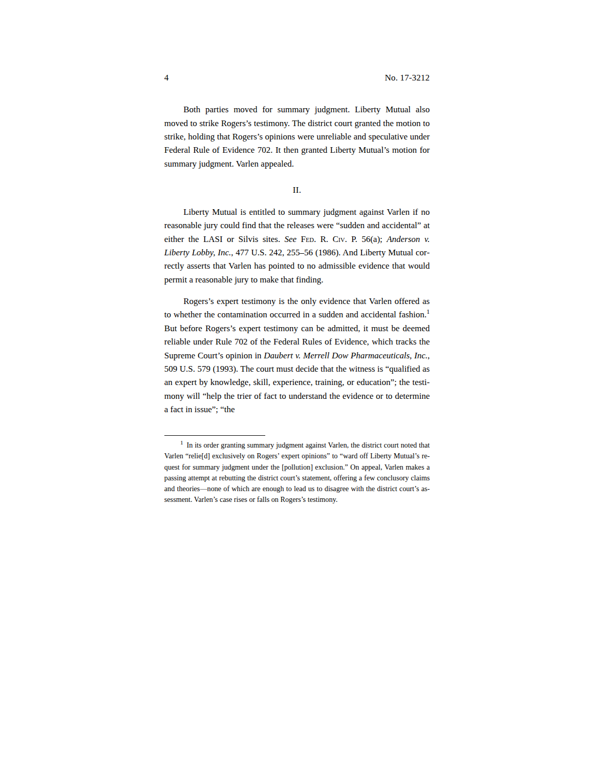4 No. 17-3212
Both parties moved for summary judgment. Liberty Mutual also moved to strike Rogers’s testimony. The district court granted the motion to strike, holding that Rogers’s opinions were unreliable and speculative under Federal Rule of Evidence 702. It then granted Liberty Mutual’s motion for summary judgment. Varlen appealed.
II.
Liberty Mutual is entitled to summary judgment against Varlen if no reasonable jury could find that the releases were “sudden and accidental” at either the LASI or Silvis sites. See Fed. R. Civ. P. 56(a); Anderson v. Liberty Lobby, Inc., 477 U.S. 242, 255–56 (1986). And Liberty Mutual correctly asserts that Varlen has pointed to no admissible evidence that would permit a reasonable jury to make that finding.
Rogers’s expert testimony is the only evidence that Varlen offered as to whether the contamination occurred in a sudden and accidental fashion.1 But before Rogers’s expert testimony can be admitted, it must be deemed reliable under Rule 702 of the Federal Rules of Evidence, which tracks the Supreme Court’s opinion in Daubert v. Merrell Dow Pharmaceuticals, Inc., 509 U.S. 579 (1993). The court must decide that the witness is “qualified as an expert by knowledge, skill, experience, training, or education”; the testimony will “help the trier of fact to understand the evidence or to determine a fact in issue”; “the
1 In its order granting summary judgment against Varlen, the district court noted that Varlen “relie[d] exclusively on Rogers’ expert opinions” to “ward off Liberty Mutual’s request for summary judgment under the [pollution] exclusion.” On appeal, Varlen makes a passing attempt at rebutting the district court’s statement, offering a few conclusory claims and theories—none of which are enough to lead us to disagree with the district court’s assessment. Varlen’s case rises or falls on Rogers’s testimony.